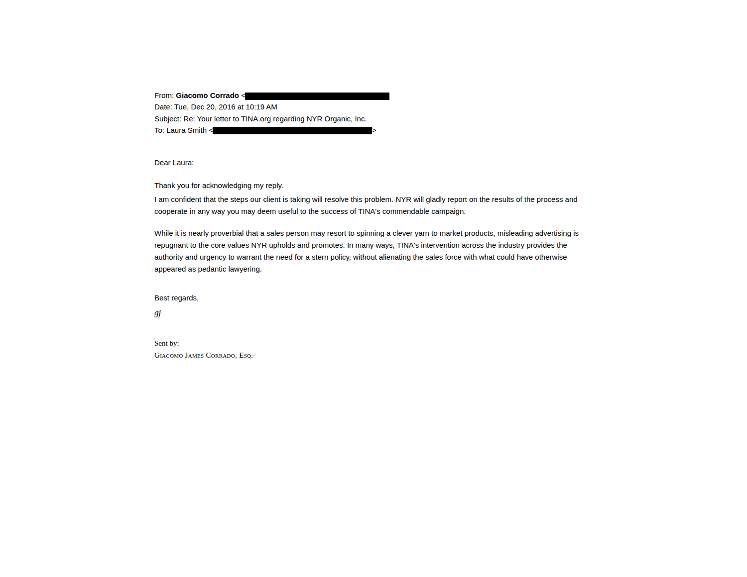From: Giacomo Corrado <
Date: Tue, Dec 20, 2016 at 10:19 AM
Subject: Re: Your letter to TINA.org regarding NYR Organic, Inc.
To: Laura Smith < >
Dear Laura:
Thank you for acknowledging my reply.
I am confident that the steps our client is taking will resolve this problem. NYR will gladly report on the results of the process and cooperate in any way you may deem useful to the success of TINA's commendable campaign.
While it is nearly proverbial that a sales person may resort to spinning a clever yarn to market products, misleading advertising is repugnant to the core values NYR upholds and promotes. In many ways, TINA's intervention across the industry provides the authority and urgency to warrant the need for a stern policy, without alienating the sales force with what could have otherwise appeared as pedantic lawyering.
Best regards,
gj
Sent by:
Giacomo James Corrado, Esq.